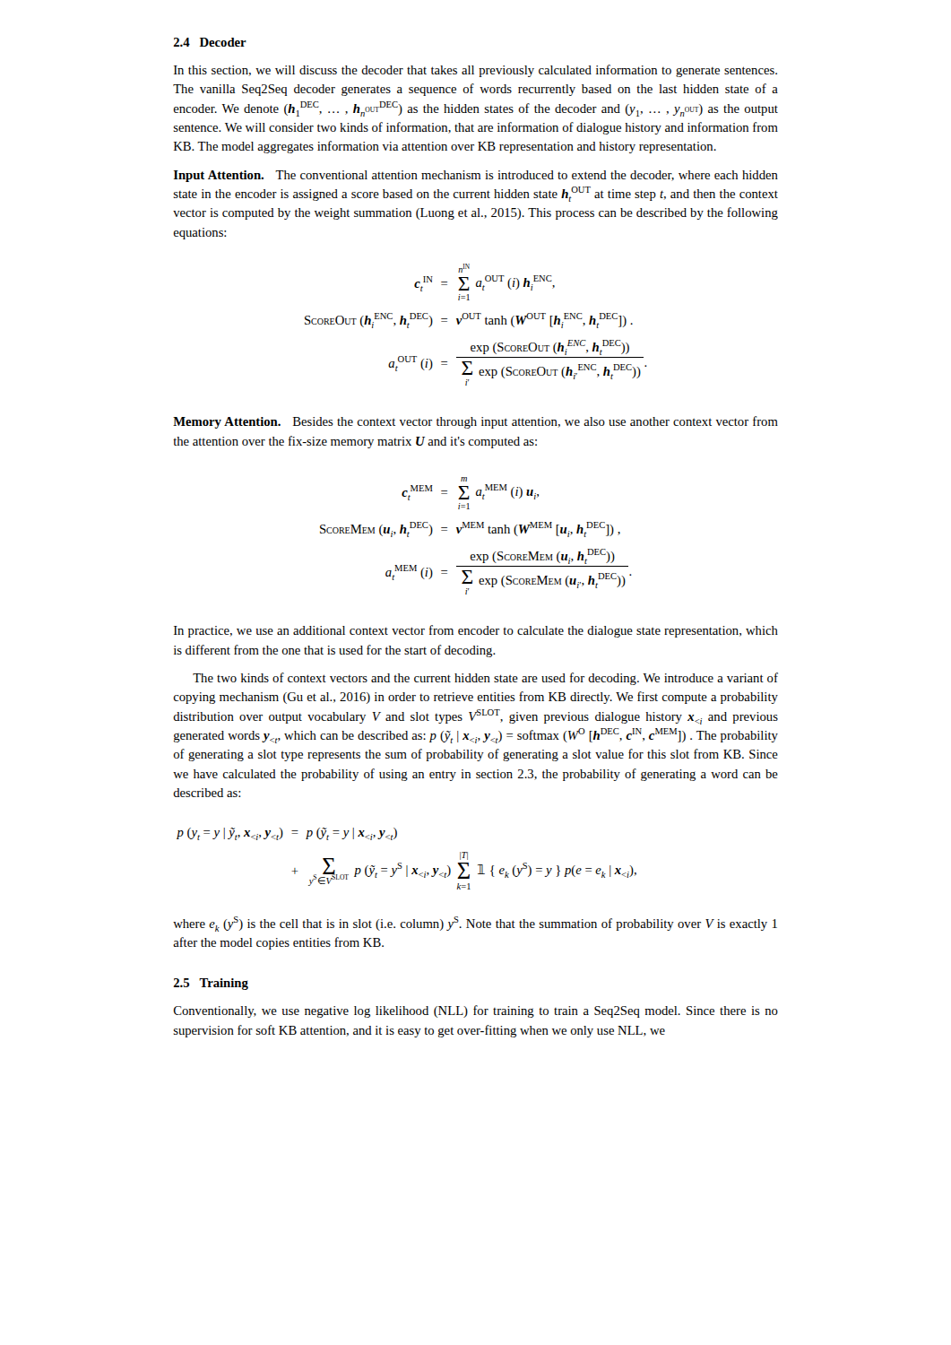2.4 Decoder
In this section, we will discuss the decoder that takes all previously calculated information to generate sentences. The vanilla Seq2Seq decoder generates a sequence of words recurrently based on the last hidden state of a encoder. We denote (h1DEC, … , hnOUTDEC) as the hidden states of the decoder and (y1, … , ynOUT) as the output sentence. We will consider two kinds of information, that are information of dialogue history and information from KB. The model aggregates information via attention over KB representation and history representation.
Input Attention. The conventional attention mechanism is introduced to extend the decoder, where each hidden state in the encoder is assigned a score based on the current hidden state htOUT at time step t, and then the context vector is computed by the weight summation (Luong et al., 2015). This process can be described by the following equations:
| c t IN | = | n IN Σ i =1 a t OUT ( i ) h i ENC , |
| ScoreOut ( h i ENC , h t DEC ) | = | v OUT tanh ( W OUT [ h i ENC , h t DEC ]) . |
| a t OUT ( i ) | = | exp ( ScoreOut ( h i ENC , h t DEC )) Σ i ′ exp ( ScoreOut ( h i ′ ENC , h t DEC )) . |
Memory Attention. Besides the context vector through input attention, we also use another context vector from the attention over the fix-size memory matrix U and it's computed as:
| c t MEM | = | m Σ i =1 a t MEM ( i ) u i , |
| ScoreMem ( u i , h t DEC ) | = | v MEM tanh ( W MEM [ u i , h t DEC ]) , |
| a t MEM ( i ) | = | exp ( ScoreMem ( u i , h t DEC )) Σ i ′ exp ( ScoreMem ( u i ′ , h t DEC )) . |
In practice, we use an additional context vector from encoder to calculate the dialogue state representation, which is different from the one that is used for the start of decoding.
The two kinds of context vectors and the current hidden state are used for decoding. We introduce a variant of copying mechanism (Gu et al., 2016) in order to retrieve entities from KB directly. We first compute a probability distribution over output vocabulary V and slot types VSLOT, given previous dialogue history x<i and previous generated words y<t, which can be described as: p (ỹt | x<i, y<t) = softmax (WO [hDEC, cIN, cMEM]) . The probability of generating a slot type represents the sum of probability of generating a slot value for this slot from KB. Since we have calculated the probability of using an entry in section 2.3, the probability of generating a word can be described as:
| p ( y t = y / ỹ t , x < i , y < t ) | = | p ( ỹ t = y / x < i , y < t ) |
| | + | Σ y S ∈ V SLOT p ( ỹ t = y S / x < i , y < t ) / T / Σ k =1 𝟙 { e k ( y S ) = y } p ( e = e k / x < i ), |
where ek (yS) is the cell that is in slot (i.e. column) yS. Note that the summation of probability over V is exactly 1 after the model copies entities from KB.
2.5 Training
Conventionally, we use negative log likelihood (NLL) for training to train a Seq2Seq model. Since there is no supervision for soft KB attention, and it is easy to get over-fitting when we only use NLL, we